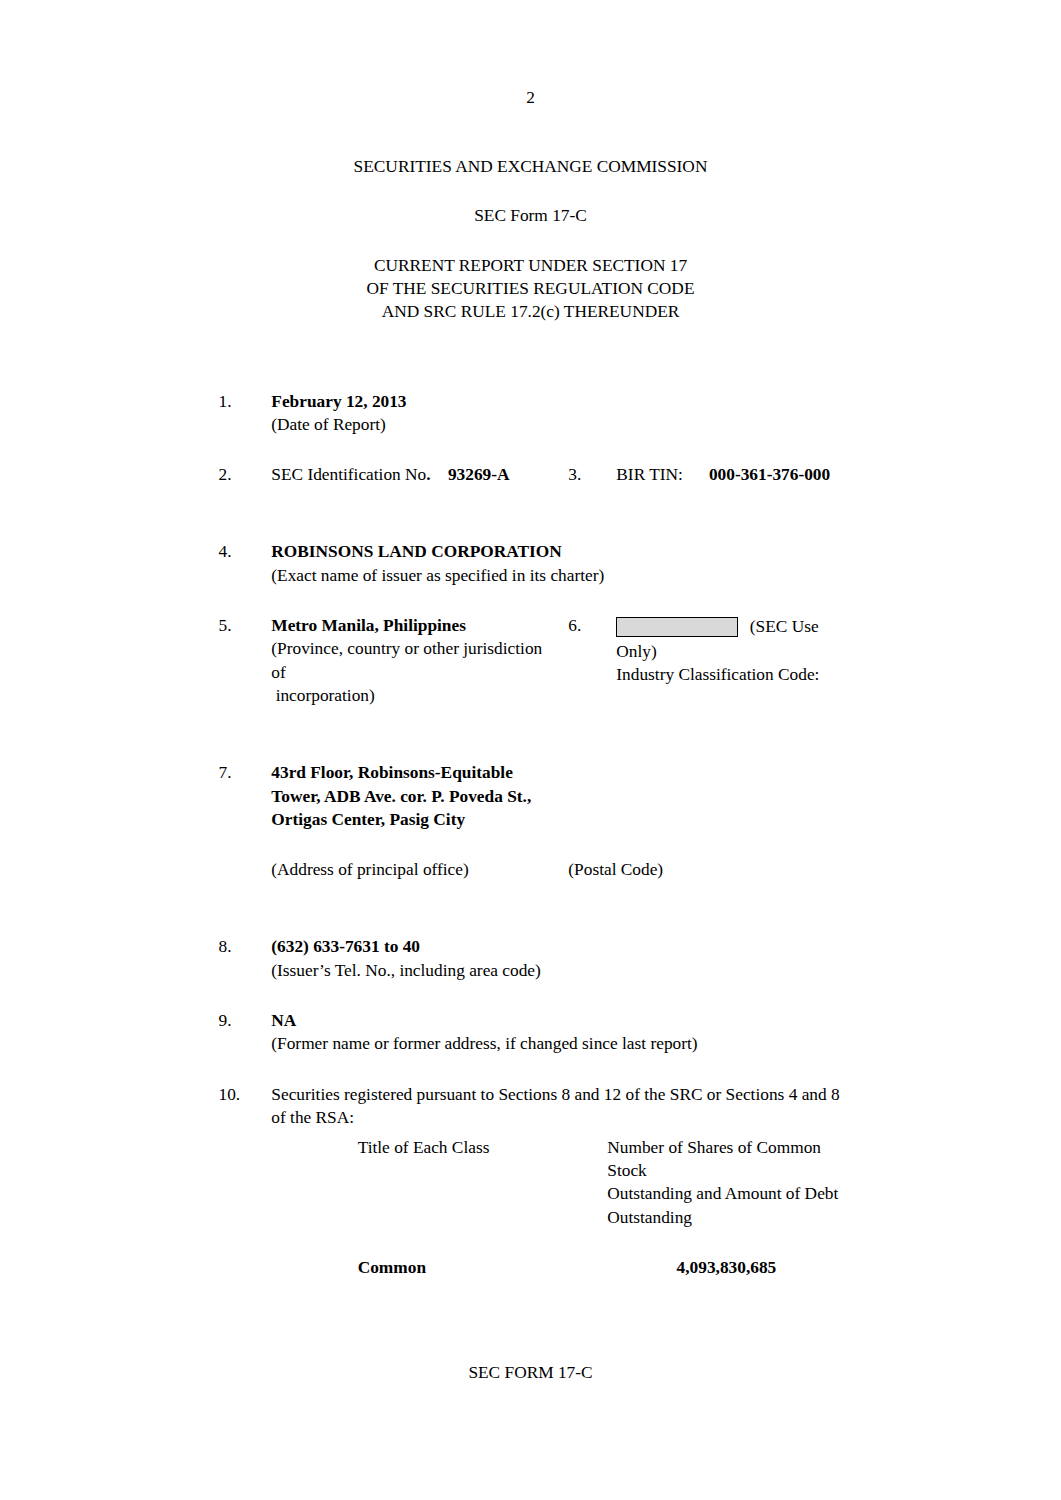2
SECURITIES AND EXCHANGE COMMISSION
SEC Form 17-C
CURRENT REPORT UNDER SECTION 17
OF THE SECURITIES REGULATION CODE
AND SRC RULE 17.2(c) THEREUNDER
| 1. | February 12, 2013 (Date of Report) |
| 2. | / SEC Identification No . 93269-A / 3. / BIR TIN: 000-361-376-000 / |
| 4. | ROBINSONS LAND CORPORATION (Exact name of issuer as specified in its charter) |
| 5. | / Metro Manila, Philippines (Province, country or other jurisdiction of incorporation) / 6. / (SEC Use Only) Industry Classification Code: / |
| 7. | / 43rd Floor, Robinsons-Equitable Tower, ADB Ave. cor. P. Poveda St., Ortigas Center, Pasig City / / / (Address of principal office) / (Postal Code) / |
| 8. | (632) 633-7631 to 40 (Issuer’s Tel. No., including area code) |
| 9. | NA (Former name or former address, if changed since last report) |
| 10. | Securities registered pursuant to Sections 8 and 12 of the SRC or Sections 4 and 8 of the RSA: / Title of Each Class / Number of Shares of Common Stock Outstanding and Amount of Debt Outstanding / / Common / 4,093,830,685 / |
SEC FORM 17-C